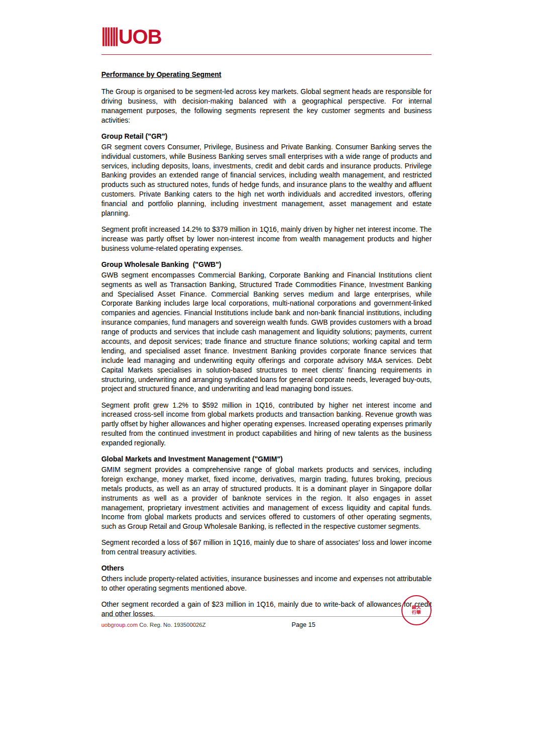⫼⫼UOB
Performance by Operating Segment
The Group is organised to be segment-led across key markets. Global segment heads are responsible for driving business, with decision-making balanced with a geographical perspective. For internal management purposes, the following segments represent the key customer segments and business activities:
Group Retail ("GR")
GR segment covers Consumer, Privilege, Business and Private Banking. Consumer Banking serves the individual customers, while Business Banking serves small enterprises with a wide range of products and services, including deposits, loans, investments, credit and debit cards and insurance products. Privilege Banking provides an extended range of financial services, including wealth management, and restricted products such as structured notes, funds of hedge funds, and insurance plans to the wealthy and affluent customers. Private Banking caters to the high net worth individuals and accredited investors, offering financial and portfolio planning, including investment management, asset management and estate planning.
Segment profit increased 14.2% to $379 million in 1Q16, mainly driven by higher net interest income. The increase was partly offset by lower non-interest income from wealth management products and higher business volume-related operating expenses.
Group Wholesale Banking ("GWB")
GWB segment encompasses Commercial Banking, Corporate Banking and Financial Institutions client segments as well as Transaction Banking, Structured Trade Commodities Finance, Investment Banking and Specialised Asset Finance. Commercial Banking serves medium and large enterprises, while Corporate Banking includes large local corporations, multi-national corporations and government-linked companies and agencies. Financial Institutions include bank and non-bank financial institutions, including insurance companies, fund managers and sovereign wealth funds. GWB provides customers with a broad range of products and services that include cash management and liquidity solutions; payments, current accounts, and deposit services; trade finance and structure finance solutions; working capital and term lending, and specialised asset finance. Investment Banking provides corporate finance services that include lead managing and underwriting equity offerings and corporate advisory M&A services. Debt Capital Markets specialises in solution-based structures to meet clients' financing requirements in structuring, underwriting and arranging syndicated loans for general corporate needs, leveraged buy-outs, project and structured finance, and underwriting and lead managing bond issues.
Segment profit grew 1.2% to $592 million in 1Q16, contributed by higher net interest income and increased cross-sell income from global markets products and transaction banking. Revenue growth was partly offset by higher allowances and higher operating expenses. Increased operating expenses primarily resulted from the continued investment in product capabilities and hiring of new talents as the business expanded regionally.
Global Markets and Investment Management ("GMIM")
GMIM segment provides a comprehensive range of global markets products and services, including foreign exchange, money market, fixed income, derivatives, margin trading, futures broking, precious metals products, as well as an array of structured products. It is a dominant player in Singapore dollar instruments as well as a provider of banknote services in the region. It also engages in asset management, proprietary investment activities and management of excess liquidity and capital funds. Income from global markets products and services offered to customers of other operating segments, such as Group Retail and Group Wholesale Banking, is reflected in the respective customer segments.
Segment recorded a loss of $67 million in 1Q16, mainly due to share of associates' loss and lower income from central treasury activities.
Others
Others include property-related activities, insurance businesses and income and expenses not attributable to other operating segments mentioned above.
Other segment recorded a gain of $23 million in 1Q16, mainly due to write-back of allowances for credit and other losses.
uobgroup.com Co. Reg. No. 193500026Z
Page 15
銀大
行華